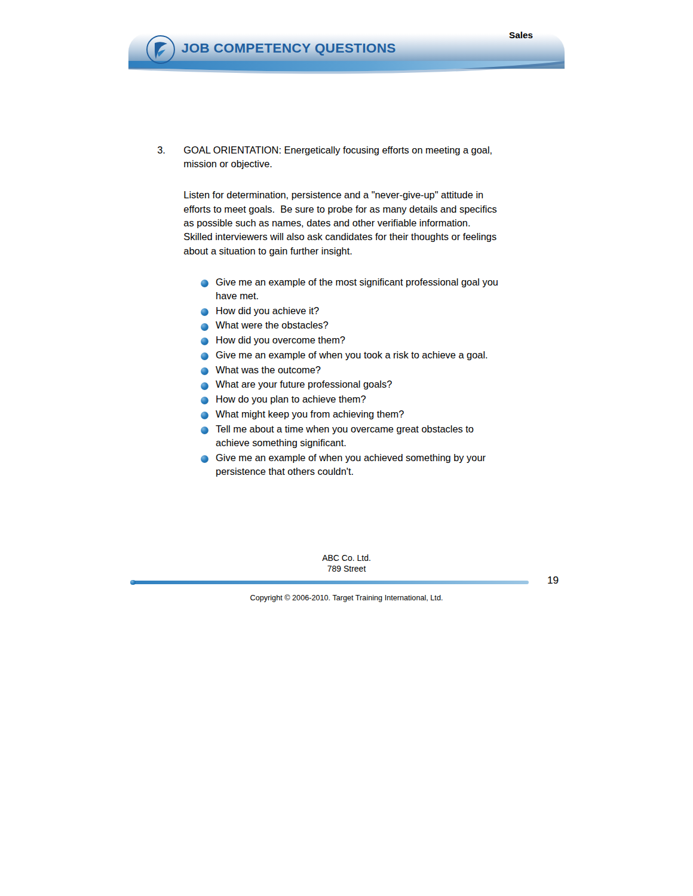Sales
JOB COMPETENCY QUESTIONS
3.
GOAL ORIENTATION: Energetically focusing efforts on meeting a goal, mission or objective.
Listen for determination, persistence and a "never-give-up" attitude in efforts to meet goals. Be sure to probe for as many details and specifics as possible such as names, dates and other verifiable information. Skilled interviewers will also ask candidates for their thoughts or feelings about a situation to gain further insight.
Give me an example of the most significant professional goal you have met.
How did you achieve it?
What were the obstacles?
How did you overcome them?
Give me an example of when you took a risk to achieve a goal.
What was the outcome?
What are your future professional goals?
How do you plan to achieve them?
What might keep you from achieving them?
Tell me about a time when you overcame great obstacles to achieve something significant.
Give me an example of when you achieved something by your persistence that others couldn't.
ABC Co. Ltd.
789 Street
19
Copyright © 2006-2010. Target Training International, Ltd.